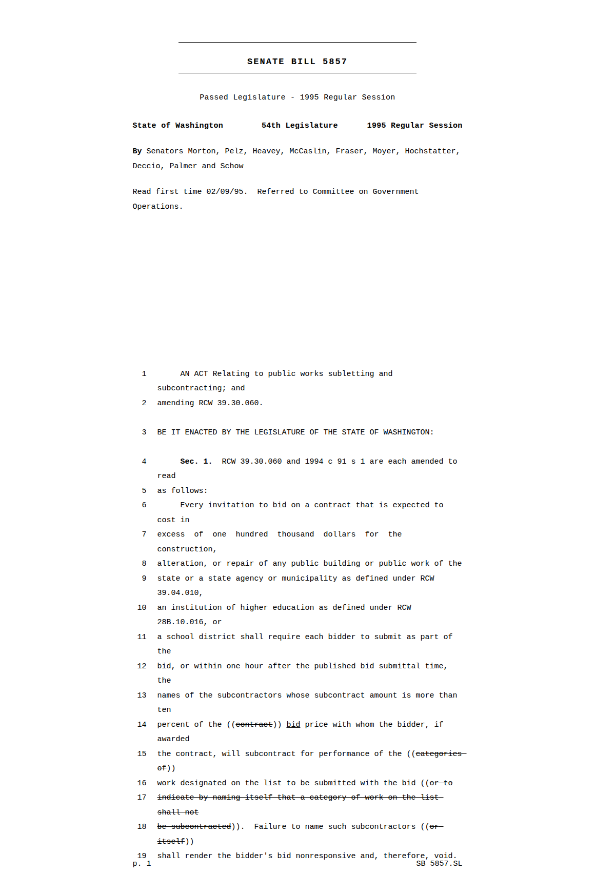SENATE BILL 5857
Passed Legislature - 1995 Regular Session
State of Washington 54th Legislature 1995 Regular Session
By Senators Morton, Pelz, Heavey, McCaslin, Fraser, Moyer, Hochstatter, Deccio, Palmer and Schow
Read first time 02/09/95. Referred to Committee on Government Operations.
1 AN ACT Relating to public works subletting and subcontracting; and
2 amending RCW 39.30.060.
3 BE IT ENACTED BY THE LEGISLATURE OF THE STATE OF WASHINGTON:
4 Sec. 1. RCW 39.30.060 and 1994 c 91 s 1 are each amended to read
5 as follows:
6 Every invitation to bid on a contract that is expected to cost in
7 excess of one hundred thousand dollars for the construction,
8 alteration, or repair of any public building or public work of the
9 state or a state agency or municipality as defined under RCW 39.04.010,
10 an institution of higher education as defined under RCW 28B.10.016, or
11 a school district shall require each bidder to submit as part of the
12 bid, or within one hour after the published bid submittal time, the
13 names of the subcontractors whose subcontract amount is more than ten
14 percent of the ((contract)) bid price with whom the bidder, if awarded
15 the contract, will subcontract for performance of the ((categories of))
16 work designated on the list to be submitted with the bid ((or to
17 indicate by naming itself that a category of work on the list shall not
18 be subcontracted)). Failure to name such subcontractors ((or itself))
19 shall render the bidder's bid nonresponsive and, therefore, void.
p. 1 SB 5857.SL